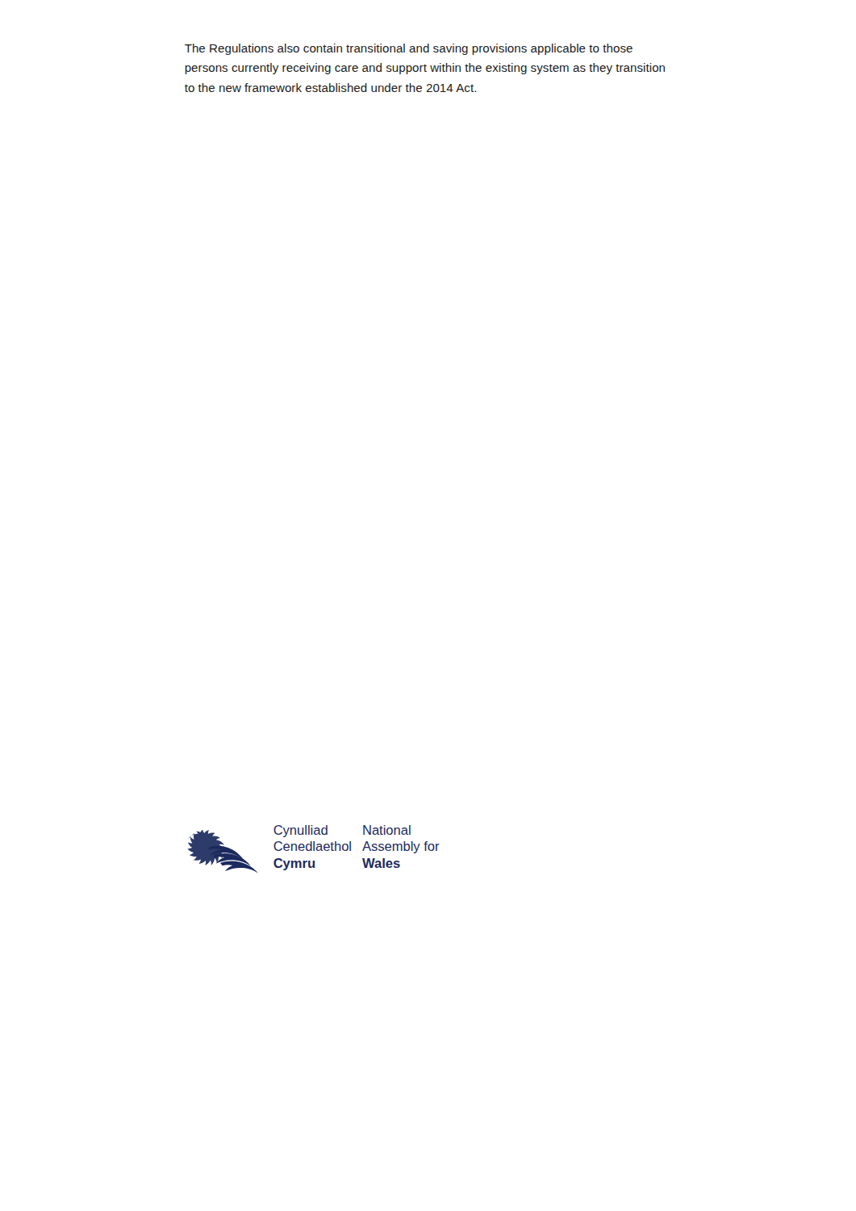The Regulations also contain transitional and saving provisions applicable to those persons currently receiving care and support within the existing system as they transition to the new framework established under the 2014 Act.
Cynulliad Cenedlaethol Cymru
National Assembly for Wales